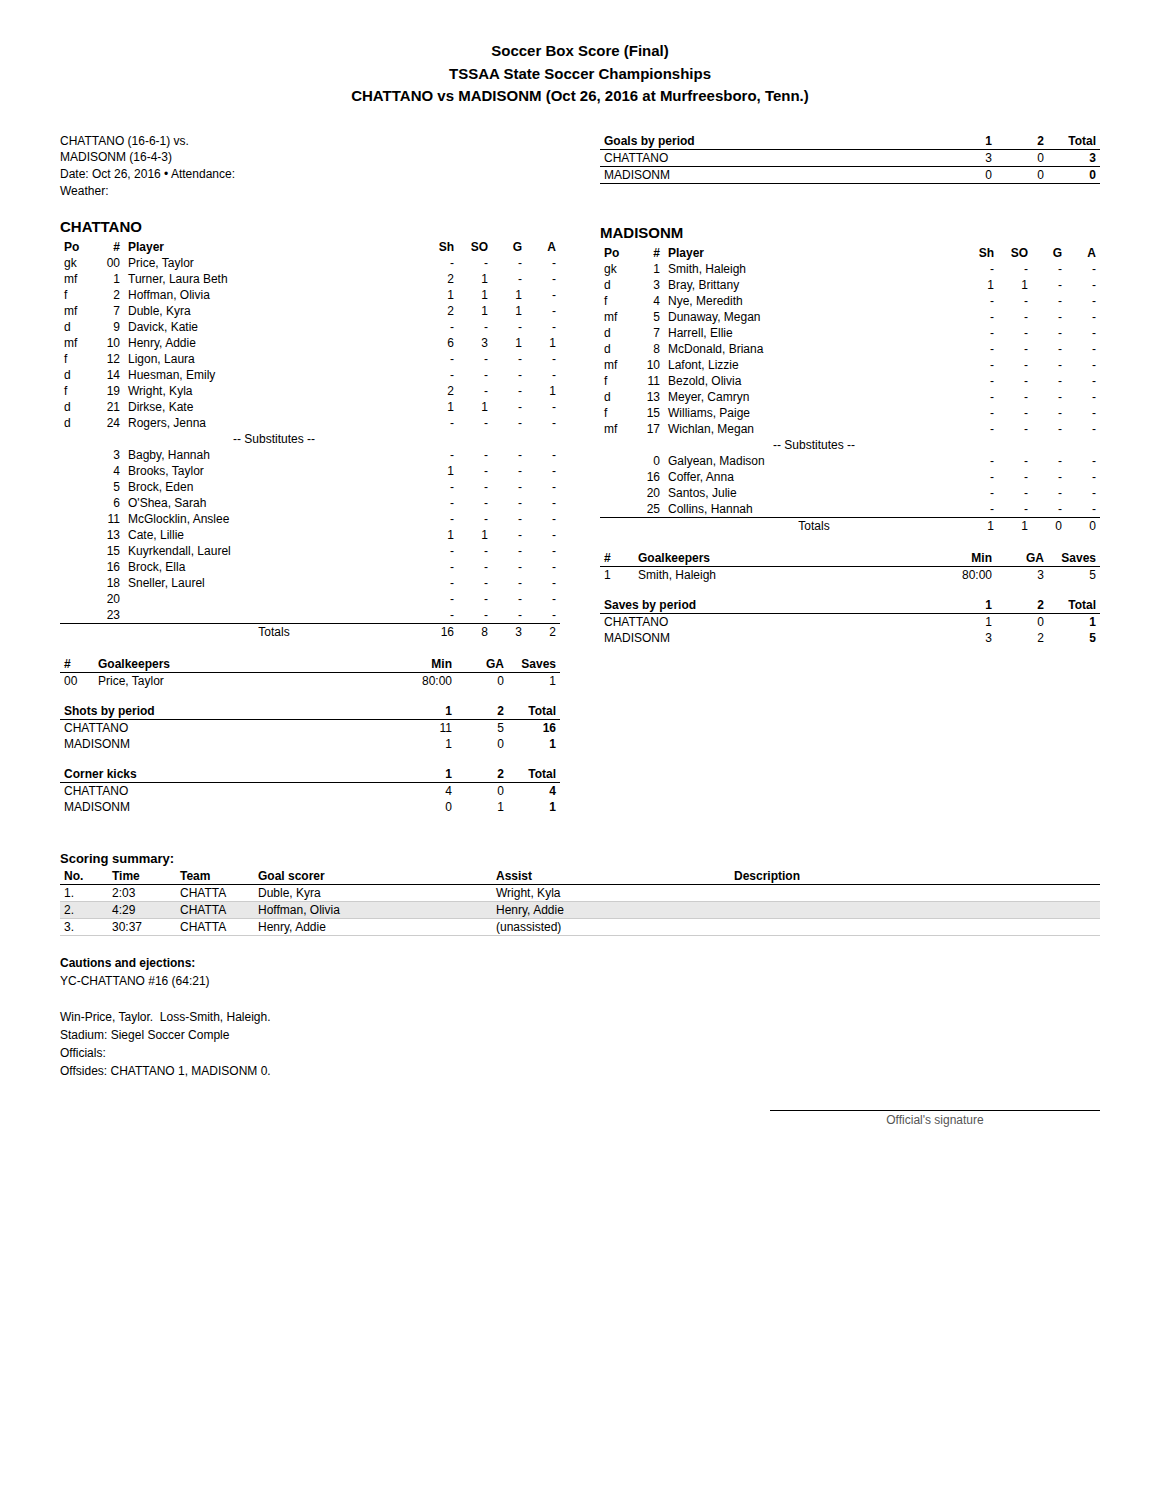Soccer Box Score (Final)
TSSAA State Soccer Championships
CHATTANO vs MADISONM (Oct 26, 2016 at Murfreesboro, Tenn.)
CHATTANO (16-6-1) vs.
MADISONM (16-4-3)
Date: Oct 26, 2016 • Attendance:
Weather:
CHATTANO
| Po | # | Player | Sh | SO | G | A |
| --- | --- | --- | --- | --- | --- | --- |
| gk | 00 | Price, Taylor | - | - | - | - |
| mf | 1 | Turner, Laura Beth | 2 | 1 | - | - |
| f | 2 | Hoffman, Olivia | 1 | 1 | 1 | - |
| mf | 7 | Duble, Kyra | 2 | 1 | 1 | - |
| d | 9 | Davick, Katie | - | - | - | - |
| mf | 10 | Henry, Addie | 6 | 3 | 1 | 1 |
| f | 12 | Ligon, Laura | - | - | - | - |
| d | 14 | Huesman, Emily | - | - | - | - |
| f | 19 | Wright, Kyla | 2 | - | - | 1 |
| d | 21 | Dirkse, Kate | 1 | 1 | - | - |
| d | 24 | Rogers, Jenna | - | - | - | - |
| | | -- Substitutes -- | | | | |
| | 3 | Bagby, Hannah | - | - | - | - |
| | 4 | Brooks, Taylor | 1 | - | - | - |
| | 5 | Brock, Eden | - | - | - | - |
| | 6 | O'Shea, Sarah | - | - | - | - |
| | 11 | McGlocklin, Anslee | - | - | - | - |
| | 13 | Cate, Lillie | 1 | 1 | - | - |
| | 15 | Kuyrkendall, Laurel | - | - | - | - |
| | 16 | Brock, Ella | - | - | - | - |
| | 18 | Sneller, Laurel | - | - | - | - |
| | 20 | | - | - | - | - |
| | 23 | | - | - | - | - |
| | | Totals | 16 | 8 | 3 | 2 |
| # | Goalkeepers | Min | GA | Saves |
| --- | --- | --- | --- | --- |
| 00 | Price, Taylor | 80:00 | 0 | 1 |
| Shots by period | 1 | 2 | Total |
| --- | --- | --- | --- |
| CHATTANO | 11 | 5 | 16 |
| MADISONM | 1 | 0 | 1 |
| Corner kicks | 1 | 2 | Total |
| --- | --- | --- | --- |
| CHATTANO | 4 | 0 | 4 |
| MADISONM | 0 | 1 | 1 |
| Goals by period | 1 | 2 | Total |
| --- | --- | --- | --- |
| CHATTANO | 3 | 0 | 3 |
| MADISONM | 0 | 0 | 0 |
MADISONM
| Po | # | Player | Sh | SO | G | A |
| --- | --- | --- | --- | --- | --- | --- |
| gk | 1 | Smith, Haleigh | - | - | - | - |
| d | 3 | Bray, Brittany | 1 | 1 | - | - |
| f | 4 | Nye, Meredith | - | - | - | - |
| mf | 5 | Dunaway, Megan | - | - | - | - |
| d | 7 | Harrell, Ellie | - | - | - | - |
| d | 8 | McDonald, Briana | - | - | - | - |
| mf | 10 | Lafont, Lizzie | - | - | - | - |
| f | 11 | Bezold, Olivia | - | - | - | - |
| d | 13 | Meyer, Camryn | - | - | - | - |
| f | 15 | Williams, Paige | - | - | - | - |
| mf | 17 | Wichlan, Megan | - | - | - | - |
| | | -- Substitutes -- | | | | |
| | 0 | Galyean, Madison | - | - | - | - |
| | 16 | Coffer, Anna | - | - | - | - |
| | 20 | Santos, Julie | - | - | - | - |
| | 25 | Collins, Hannah | - | - | - | - |
| | | Totals | 1 | 1 | 0 | 0 |
| # | Goalkeepers | Min | GA | Saves |
| --- | --- | --- | --- | --- |
| 1 | Smith, Haleigh | 80:00 | 3 | 5 |
| Saves by period | 1 | 2 | Total |
| --- | --- | --- | --- |
| CHATTANO | 1 | 0 | 1 |
| MADISONM | 3 | 2 | 5 |
Scoring summary:
| No. | Time | Team | Goal scorer | Assist | Description |
| --- | --- | --- | --- | --- | --- |
| 1. | 2:03 | CHATTA | Duble, Kyra | Wright, Kyla | |
| 2. | 4:29 | CHATTA | Hoffman, Olivia | Henry, Addie | |
| 3. | 30:37 | CHATTA | Henry, Addie | (unassisted) | |
Cautions and ejections:
YC-CHATTANO #16 (64:21)
Win-Price, Taylor. Loss-Smith, Haleigh.
Stadium: Siegel Soccer Comple
Officials:
Offsides: CHATTANO 1, MADISONM 0.
Official's signature